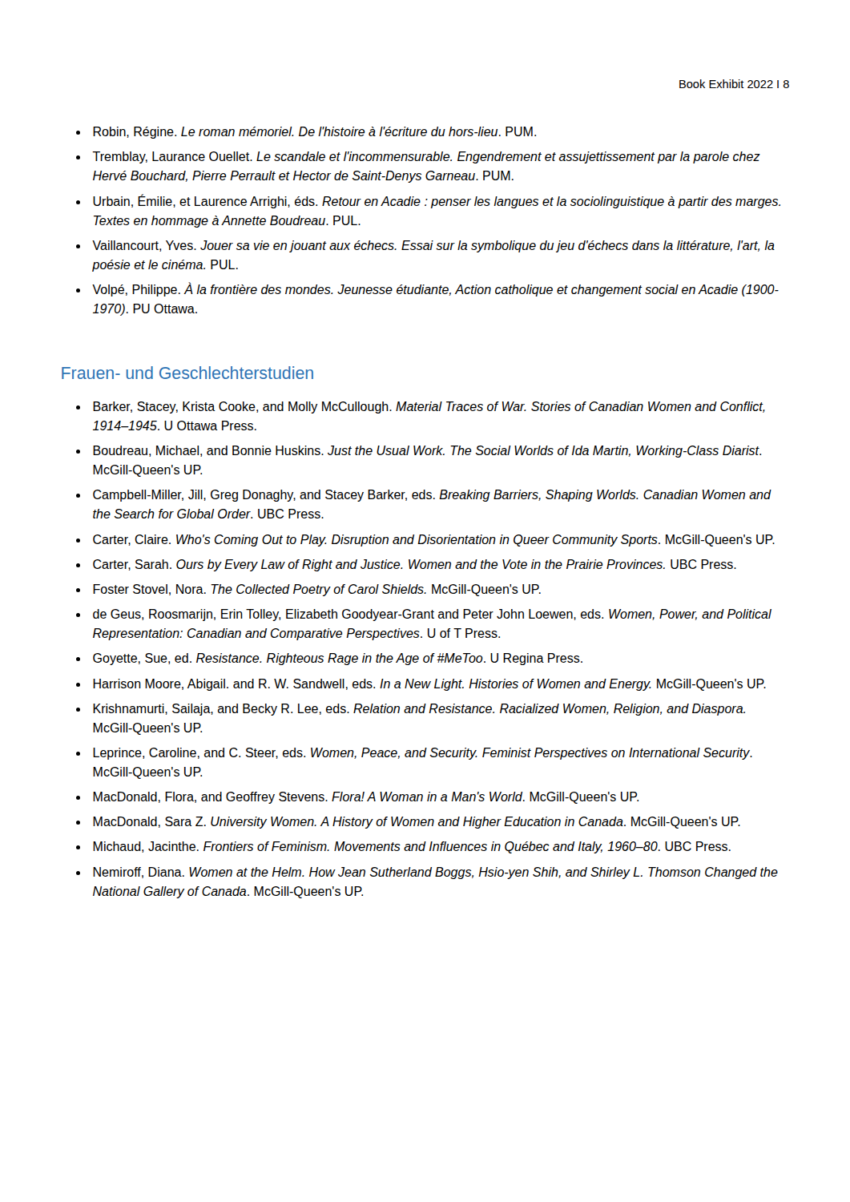Book Exhibit 2022 I 8
Robin, Régine. Le roman mémoriel. De l'histoire à l'écriture du hors-lieu. PUM.
Tremblay, Laurance Ouellet. Le scandale et l'incommensurable. Engendrement et assujettissement par la parole chez Hervé Bouchard, Pierre Perrault et Hector de Saint-Denys Garneau. PUM.
Urbain, Émilie, et Laurence Arrighi, éds. Retour en Acadie : penser les langues et la sociolinguistique à partir des marges. Textes en hommage à Annette Boudreau. PUL.
Vaillancourt, Yves. Jouer sa vie en jouant aux échecs. Essai sur la symbolique du jeu d'échecs dans la littérature, l'art, la poésie et le cinéma. PUL.
Volpé, Philippe. À la frontière des mondes. Jeunesse étudiante, Action catholique et changement social en Acadie (1900-1970). PU Ottawa.
Frauen- und Geschlechterstudien
Barker, Stacey, Krista Cooke, and Molly McCullough. Material Traces of War. Stories of Canadian Women and Conflict, 1914–1945. U Ottawa Press.
Boudreau, Michael, and Bonnie Huskins. Just the Usual Work. The Social Worlds of Ida Martin, Working-Class Diarist. McGill-Queen's UP.
Campbell-Miller, Jill, Greg Donaghy, and Stacey Barker, eds. Breaking Barriers, Shaping Worlds. Canadian Women and the Search for Global Order. UBC Press.
Carter, Claire. Who's Coming Out to Play. Disruption and Disorientation in Queer Community Sports. McGill-Queen's UP.
Carter, Sarah. Ours by Every Law of Right and Justice. Women and the Vote in the Prairie Provinces. UBC Press.
Foster Stovel, Nora. The Collected Poetry of Carol Shields. McGill-Queen's UP.
de Geus, Roosmarijn, Erin Tolley, Elizabeth Goodyear-Grant and Peter John Loewen, eds. Women, Power, and Political Representation: Canadian and Comparative Perspectives. U of T Press.
Goyette, Sue, ed. Resistance. Righteous Rage in the Age of #MeToo. U Regina Press.
Harrison Moore, Abigail. and R. W. Sandwell, eds. In a New Light. Histories of Women and Energy. McGill-Queen's UP.
Krishnamurti, Sailaja, and Becky R. Lee, eds. Relation and Resistance. Racialized Women, Religion, and Diaspora. McGill-Queen's UP.
Leprince, Caroline, and C. Steer, eds. Women, Peace, and Security. Feminist Perspectives on International Security. McGill-Queen's UP.
MacDonald, Flora, and Geoffrey Stevens. Flora! A Woman in a Man's World. McGill-Queen's UP.
MacDonald, Sara Z. University Women. A History of Women and Higher Education in Canada. McGill-Queen's UP.
Michaud, Jacinthe. Frontiers of Feminism. Movements and Influences in Québec and Italy, 1960–80. UBC Press.
Nemiroff, Diana. Women at the Helm. How Jean Sutherland Boggs, Hsio-yen Shih, and Shirley L. Thomson Changed the National Gallery of Canada. McGill-Queen's UP.